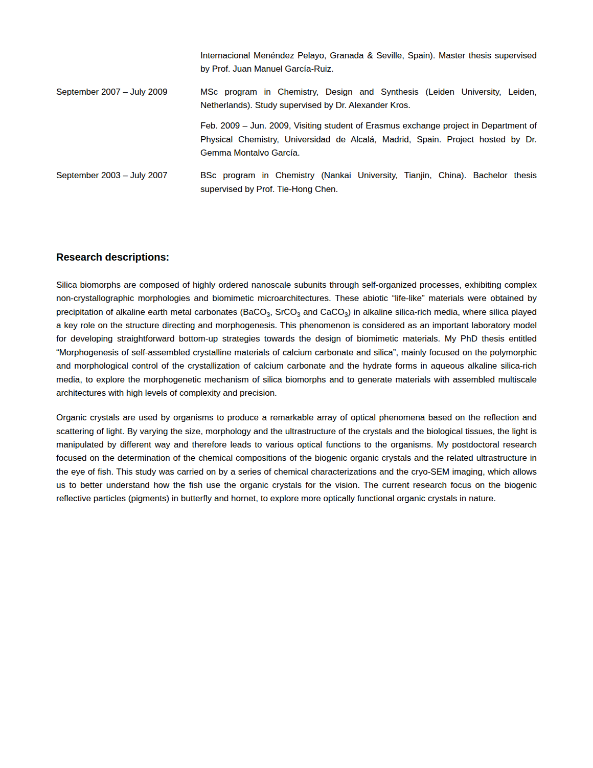| | Internacional Menéndez Pelayo, Granada & Seville, Spain). Master thesis supervised by Prof. Juan Manuel García-Ruiz. |
| September 2007 – July 2009 | MSc program in Chemistry, Design and Synthesis (Leiden University, Leiden, Netherlands). Study supervised by Dr. Alexander Kros. Feb. 2009 – Jun. 2009, Visiting student of Erasmus exchange project in Department of Physical Chemistry, Universidad de Alcalá, Madrid, Spain. Project hosted by Dr. Gemma Montalvo García. |
| September 2003 – July 2007 | BSc program in Chemistry (Nankai University, Tianjin, China). Bachelor thesis supervised by Prof. Tie-Hong Chen. |
Research descriptions:
Silica biomorphs are composed of highly ordered nanoscale subunits through self-organized processes, exhibiting complex non-crystallographic morphologies and biomimetic microarchitectures. These abiotic “life-like” materials were obtained by precipitation of alkaline earth metal carbonates (BaCO3, SrCO3 and CaCO3) in alkaline silica-rich media, where silica played a key role on the structure directing and morphogenesis. This phenomenon is considered as an important laboratory model for developing straightforward bottom-up strategies towards the design of biomimetic materials. My PhD thesis entitled “Morphogenesis of self-assembled crystalline materials of calcium carbonate and silica”, mainly focused on the polymorphic and morphological control of the crystallization of calcium carbonate and the hydrate forms in aqueous alkaline silica-rich media, to explore the morphogenetic mechanism of silica biomorphs and to generate materials with assembled multiscale architectures with high levels of complexity and precision.
Organic crystals are used by organisms to produce a remarkable array of optical phenomena based on the reflection and scattering of light. By varying the size, morphology and the ultrastructure of the crystals and the biological tissues, the light is manipulated by different way and therefore leads to various optical functions to the organisms. My postdoctoral research focused on the determination of the chemical compositions of the biogenic organic crystals and the related ultrastructure in the eye of fish. This study was carried on by a series of chemical characterizations and the cryo-SEM imaging, which allows us to better understand how the fish use the organic crystals for the vision. The current research focus on the biogenic reflective particles (pigments) in butterfly and hornet, to explore more optically functional organic crystals in nature.